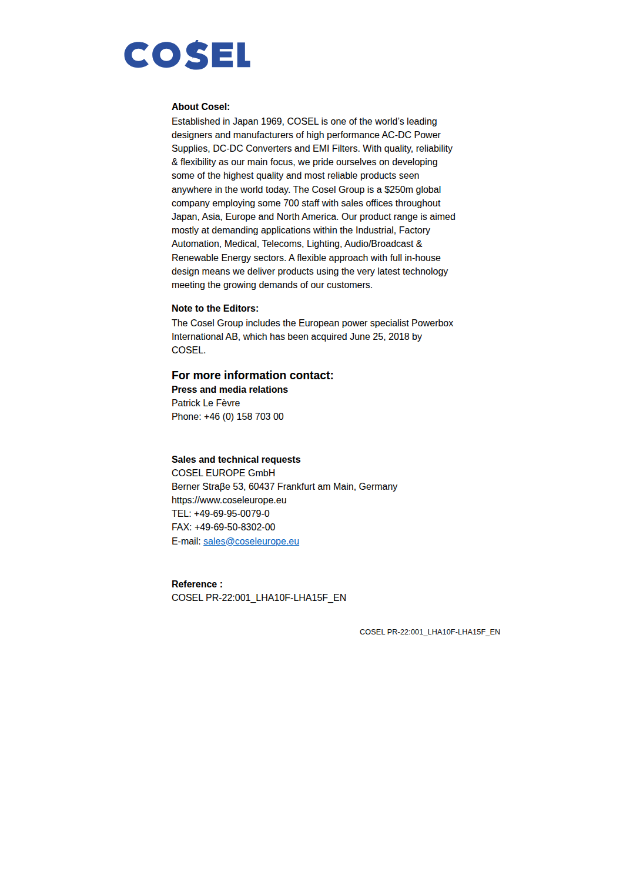About Cosel:
Established in Japan 1969, COSEL is one of the world’s leading designers and manufacturers of high performance AC-DC Power Supplies, DC-DC Converters and EMI Filters. With quality, reliability & flexibility as our main focus, we pride ourselves on developing some of the highest quality and most reliable products seen anywhere in the world today. The Cosel Group is a $250m global company employing some 700 staff with sales offices throughout Japan, Asia, Europe and North America. Our product range is aimed mostly at demanding applications within the Industrial, Factory Automation, Medical, Telecoms, Lighting, Audio/Broadcast & Renewable Energy sectors. A flexible approach with full in-house design means we deliver products using the very latest technology meeting the growing demands of our customers.
Note to the Editors:
The Cosel Group includes the European power specialist Powerbox International AB, which has been acquired June 25, 2018 by COSEL.
For more information contact:
Press and media relations
Patrick Le Fèvre
Phone: +46 (0) 158 703 00
Sales and technical requests
COSEL EUROPE GmbH
Berner Straβe 53, 60437 Frankfurt am Main, Germany
https://www.coseleurope.eu
TEL: +49-69-95-0079-0
FAX: +49-69-50-8302-00
E-mail: sales@coseleurope.eu
Reference :
COSEL PR-22:001_LHA10F-LHA15F_EN
COSEL PR-22:001_LHA10F-LHA15F_EN